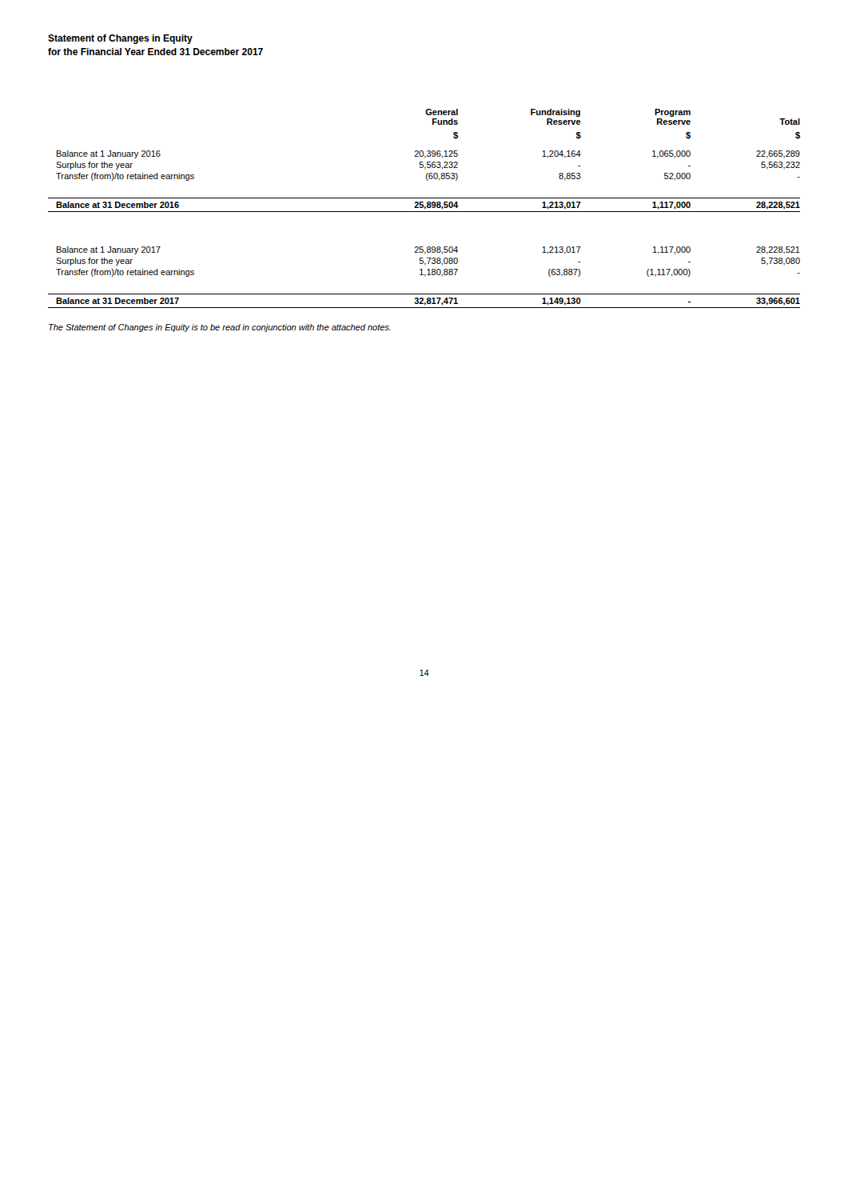Statement of Changes in Equity
for the Financial Year Ended 31 December 2017
| | General Funds | Fundraising Reserve | Program Reserve | Total |
| --- | --- | --- | --- | --- |
| | $ | $ | $ | $ |
| Balance at 1 January 2016 | 20,396,125 | 1,204,164 | 1,065,000 | 22,665,289 |
| Surplus for the year | 5,563,232 | - | - | 5,563,232 |
| Transfer (from)/to retained earnings | (60,853) | 8,853 | 52,000 | - |
| Balance at 31 December 2016 | 25,898,504 | 1,213,017 | 1,117,000 | 28,228,521 |
| Balance at 1 January 2017 | 25,898,504 | 1,213,017 | 1,117,000 | 28,228,521 |
| Surplus for the year | 5,738,080 | - | - | 5,738,080 |
| Transfer (from)/to retained earnings | 1,180,887 | (63,887) | (1,117,000) | - |
| Balance at 31 December 2017 | 32,817,471 | 1,149,130 | - | 33,966,601 |
The Statement of Changes in Equity is to be read in conjunction with the attached notes.
14